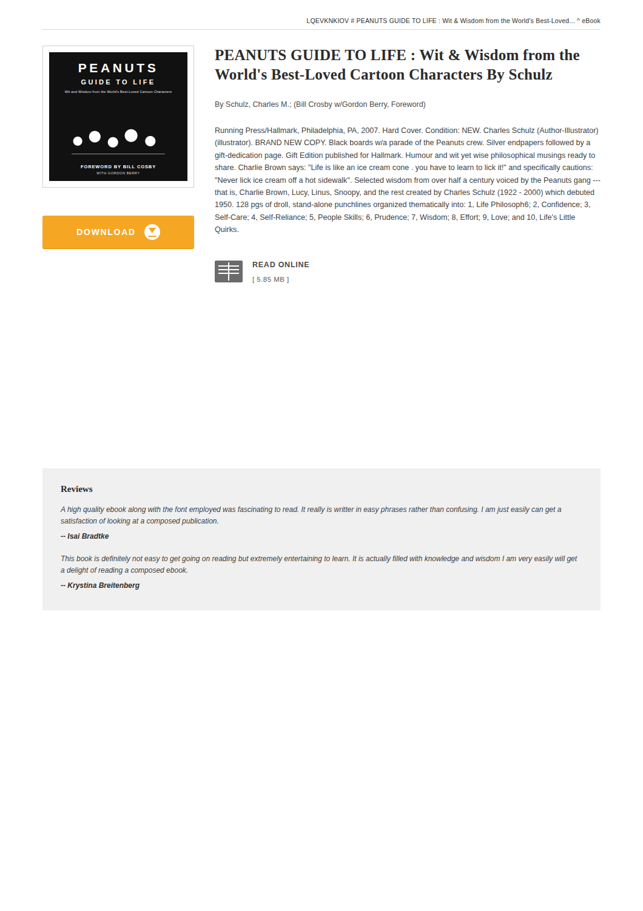LQEVKNKIOV # PEANUTS GUIDE TO LIFE : Wit & Wisdom from the World's Best-Loved... ^ eBook
PEANUTS
GUIDE TO LIFE
Wit and Wisdom from the World's Best-Loved Cartoon Characters
FOREWORD BY BILL COSBY WITH GORDON BERRY
DOWNLOAD
PEANUTS GUIDE TO LIFE : Wit & Wisdom from the World's Best-Loved Cartoon Characters By Schulz
By Schulz, Charles M.; (Bill Crosby w/Gordon Berry, Foreword)
Running Press/Hallmark, Philadelphia, PA, 2007. Hard Cover. Condition: NEW. Charles Schulz (Author-Illustrator) (illustrator). BRAND NEW COPY. Black boards w/a parade of the Peanuts crew. Silver endpapers followed by a gift-dedication page. Gift Edition published for Hallmark. Humour and wit yet wise philosophical musings ready to share. Charlie Brown says: "Life is like an ice cream cone . you have to learn to lick it!" and specifically cautions: "Never lick ice cream off a hot sidewalk". Selected wisdom from over half a century voiced by the Peanuts gang --- that is, Charlie Brown, Lucy, Linus, Snoopy, and the rest created by Charles Schulz (1922 - 2000) which debuted 1950. 128 pgs of droll, stand-alone punchlines organized thematically into: 1, Life Philosoph6; 2, Confidence; 3, Self-Care; 4, Self-Reliance; 5, People Skills; 6, Prudence; 7, Wisdom; 8, Effort; 9, Love; and 10, Life's Little Quirks.
READ ONLINE
[ 5.85 MB ]
Reviews
A high quality ebook along with the font employed was fascinating to read. It really is writter in easy phrases rather than confusing. I am just easily can get a satisfaction of looking at a composed publication. -- Isai Bradtke
This book is definitely not easy to get going on reading but extremely entertaining to learn. It is actually filled with knowledge and wisdom I am very easily will get a delight of reading a composed ebook. -- Krystina Breitenberg